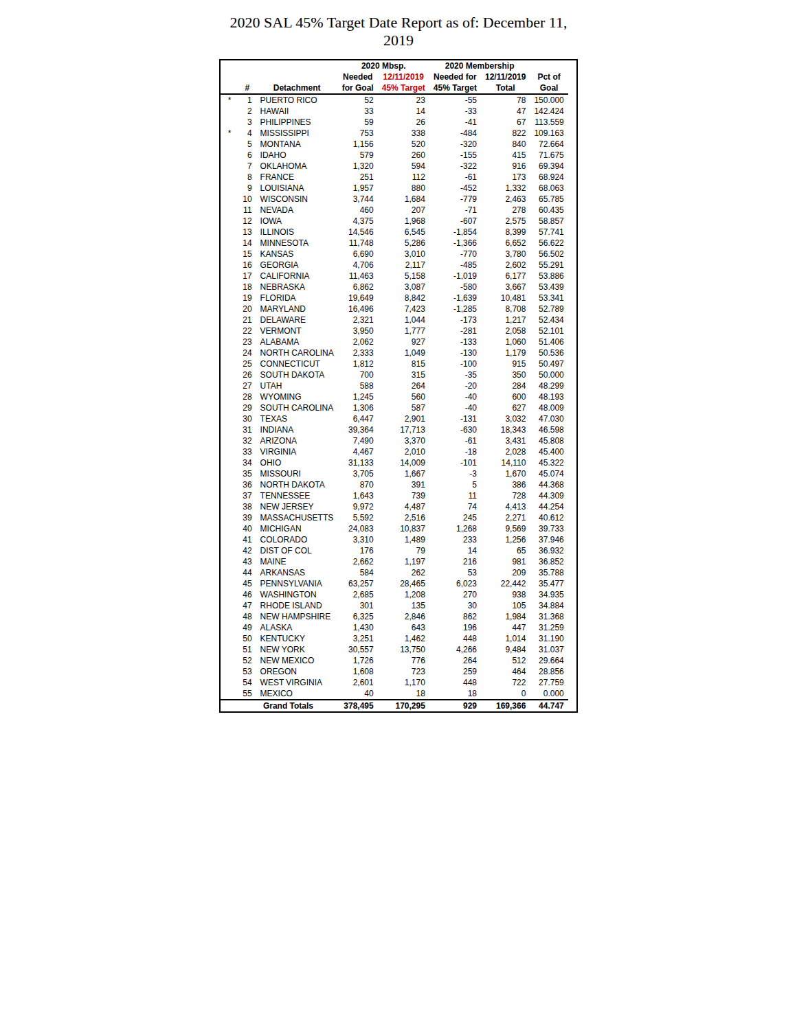2020 SAL 45% Target Date Report as of: December 11, 2019
| | | | 2020 Mbsp. | 2020 Membership | | |
| --- | --- | --- | --- | --- | --- | --- |
| | | | Needed | 12/11/2019 | Needed for | 12/11/2019 | Pct of |
| | # | Detachment | for Goal | 45% Target | 45% Target | Total | Goal |
| * | 1 | PUERTO RICO | 52 | 23 | -55 | 78 | 150.000 |
| | 2 | HAWAII | 33 | 14 | -33 | 47 | 142.424 |
| | 3 | PHILIPPINES | 59 | 26 | -41 | 67 | 113.559 |
| * | 4 | MISSISSIPPI | 753 | 338 | -484 | 822 | 109.163 |
| | 5 | MONTANA | 1,156 | 520 | -320 | 840 | 72.664 |
| | 6 | IDAHO | 579 | 260 | -155 | 415 | 71.675 |
| | 7 | OKLAHOMA | 1,320 | 594 | -322 | 916 | 69.394 |
| | 8 | FRANCE | 251 | 112 | -61 | 173 | 68.924 |
| | 9 | LOUISIANA | 1,957 | 880 | -452 | 1,332 | 68.063 |
| | 10 | WISCONSIN | 3,744 | 1,684 | -779 | 2,463 | 65.785 |
| | 11 | NEVADA | 460 | 207 | -71 | 278 | 60.435 |
| | 12 | IOWA | 4,375 | 1,968 | -607 | 2,575 | 58.857 |
| | 13 | ILLINOIS | 14,546 | 6,545 | -1,854 | 8,399 | 57.741 |
| | 14 | MINNESOTA | 11,748 | 5,286 | -1,366 | 6,652 | 56.622 |
| | 15 | KANSAS | 6,690 | 3,010 | -770 | 3,780 | 56.502 |
| | 16 | GEORGIA | 4,706 | 2,117 | -485 | 2,602 | 55.291 |
| | 17 | CALIFORNIA | 11,463 | 5,158 | -1,019 | 6,177 | 53.886 |
| | 18 | NEBRASKA | 6,862 | 3,087 | -580 | 3,667 | 53.439 |
| | 19 | FLORIDA | 19,649 | 8,842 | -1,639 | 10,481 | 53.341 |
| | 20 | MARYLAND | 16,496 | 7,423 | -1,285 | 8,708 | 52.789 |
| | 21 | DELAWARE | 2,321 | 1,044 | -173 | 1,217 | 52.434 |
| | 22 | VERMONT | 3,950 | 1,777 | -281 | 2,058 | 52.101 |
| | 23 | ALABAMA | 2,062 | 927 | -133 | 1,060 | 51.406 |
| | 24 | NORTH CAROLINA | 2,333 | 1,049 | -130 | 1,179 | 50.536 |
| | 25 | CONNECTICUT | 1,812 | 815 | -100 | 915 | 50.497 |
| | 26 | SOUTH DAKOTA | 700 | 315 | -35 | 350 | 50.000 |
| | 27 | UTAH | 588 | 264 | -20 | 284 | 48.299 |
| | 28 | WYOMING | 1,245 | 560 | -40 | 600 | 48.193 |
| | 29 | SOUTH CAROLINA | 1,306 | 587 | -40 | 627 | 48.009 |
| | 30 | TEXAS | 6,447 | 2,901 | -131 | 3,032 | 47.030 |
| | 31 | INDIANA | 39,364 | 17,713 | -630 | 18,343 | 46.598 |
| | 32 | ARIZONA | 7,490 | 3,370 | -61 | 3,431 | 45.808 |
| | 33 | VIRGINIA | 4,467 | 2,010 | -18 | 2,028 | 45.400 |
| | 34 | OHIO | 31,133 | 14,009 | -101 | 14,110 | 45.322 |
| | 35 | MISSOURI | 3,705 | 1,667 | -3 | 1,670 | 45.074 |
| | 36 | NORTH DAKOTA | 870 | 391 | 5 | 386 | 44.368 |
| | 37 | TENNESSEE | 1,643 | 739 | 11 | 728 | 44.309 |
| | 38 | NEW JERSEY | 9,972 | 4,487 | 74 | 4,413 | 44.254 |
| | 39 | MASSACHUSETTS | 5,592 | 2,516 | 245 | 2,271 | 40.612 |
| | 40 | MICHIGAN | 24,083 | 10,837 | 1,268 | 9,569 | 39.733 |
| | 41 | COLORADO | 3,310 | 1,489 | 233 | 1,256 | 37.946 |
| | 42 | DIST OF COL | 176 | 79 | 14 | 65 | 36.932 |
| | 43 | MAINE | 2,662 | 1,197 | 216 | 981 | 36.852 |
| | 44 | ARKANSAS | 584 | 262 | 53 | 209 | 35.788 |
| | 45 | PENNSYLVANIA | 63,257 | 28,465 | 6,023 | 22,442 | 35.477 |
| | 46 | WASHINGTON | 2,685 | 1,208 | 270 | 938 | 34.935 |
| | 47 | RHODE ISLAND | 301 | 135 | 30 | 105 | 34.884 |
| | 48 | NEW HAMPSHIRE | 6,325 | 2,846 | 862 | 1,984 | 31.368 |
| | 49 | ALASKA | 1,430 | 643 | 196 | 447 | 31.259 |
| | 50 | KENTUCKY | 3,251 | 1,462 | 448 | 1,014 | 31.190 |
| | 51 | NEW YORK | 30,557 | 13,750 | 4,266 | 9,484 | 31.037 |
| | 52 | NEW MEXICO | 1,726 | 776 | 264 | 512 | 29.664 |
| | 53 | OREGON | 1,608 | 723 | 259 | 464 | 28.856 |
| | 54 | WEST VIRGINIA | 2,601 | 1,170 | 448 | 722 | 27.759 |
| | 55 | MEXICO | 40 | 18 | 18 | 0 | 0.000 |
| | Grand Totals | 378,495 | 170,295 | 929 | 169,366 | 44.747 |